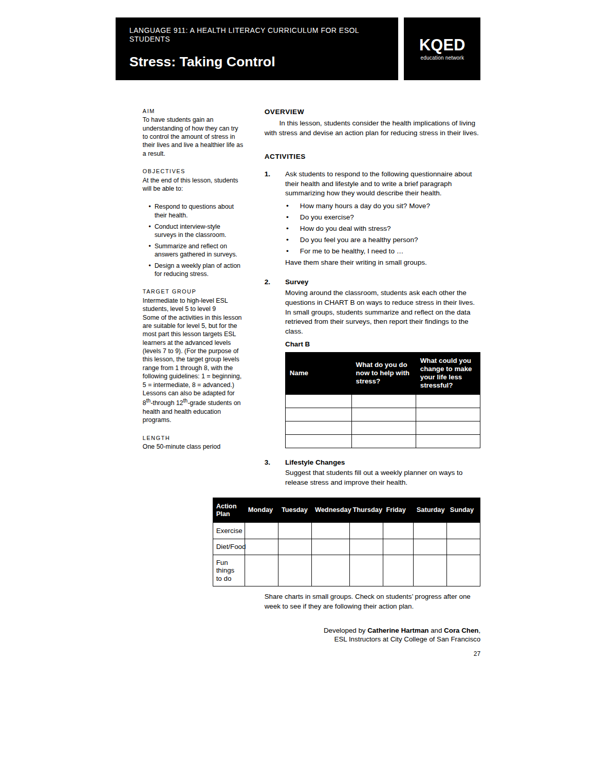Language 911: A Health Literacy Curriculum for ESOL Students
Stress: Taking Control
KQED education network
Aim
To have students gain an understanding of how they can try to control the amount of stress in their lives and live a healthier life as a result.
Objectives
At the end of this lesson, students will be able to:
Respond to questions about their health.
Conduct interview-style surveys in the classroom.
Summarize and reflect on answers gathered in surveys.
Design a weekly plan of action for reducing stress.
Target Group
Intermediate to high-level ESL students, level 5 to level 9
Some of the activities in this lesson are suitable for level 5, but for the most part this lesson targets ESL learners at the advanced levels (levels 7 to 9). (For the purpose of this lesson, the target group levels range from 1 through 8, with the following guidelines: 1 = beginning, 5 = intermediate, 8 = advanced.) Lessons can also be adapted for 8th-through 12th-grade students on health and health education programs.
Length
One 50-minute class period
Overview
In this lesson, students consider the health implications of living with stress and devise an action plan for reducing stress in their lives.
Activities
Ask students to respond to the following questionnaire about their health and lifestyle and to write a brief paragraph summarizing how they would describe their health.
How many hours a day do you sit? Move?
Do you exercise?
How do you deal with stress?
Do you feel you are a healthy person?
For me to be healthy, I need to …
Have them share their writing in small groups.
Survey
Moving around the classroom, students ask each other the questions in CHART B on ways to reduce stress in their lives. In small groups, students summarize and reflect on the data retrieved from their surveys, then report their findings to the class.
Chart B
| Name | What do you do now to help with stress? | What could you change to make your life less stressful? |
| --- | --- | --- |
Lifestyle Changes
Suggest that students fill out a weekly planner on ways to release stress and improve their health.
| Action Plan | Monday | Tuesday | Wednesday | Thursday | Friday | Saturday | Sunday |
| --- | --- | --- | --- | --- | --- | --- | --- |
| Exercise | | | | | | | |
| Diet/Food | | | | | | | |
| Fun things to do | | | | | | | |
Share charts in small groups. Check on students’ progress after one week to see if they are following their action plan.
Developed by Catherine Hartman and Cora Chen, ESL Instructors at City College of San Francisco
27